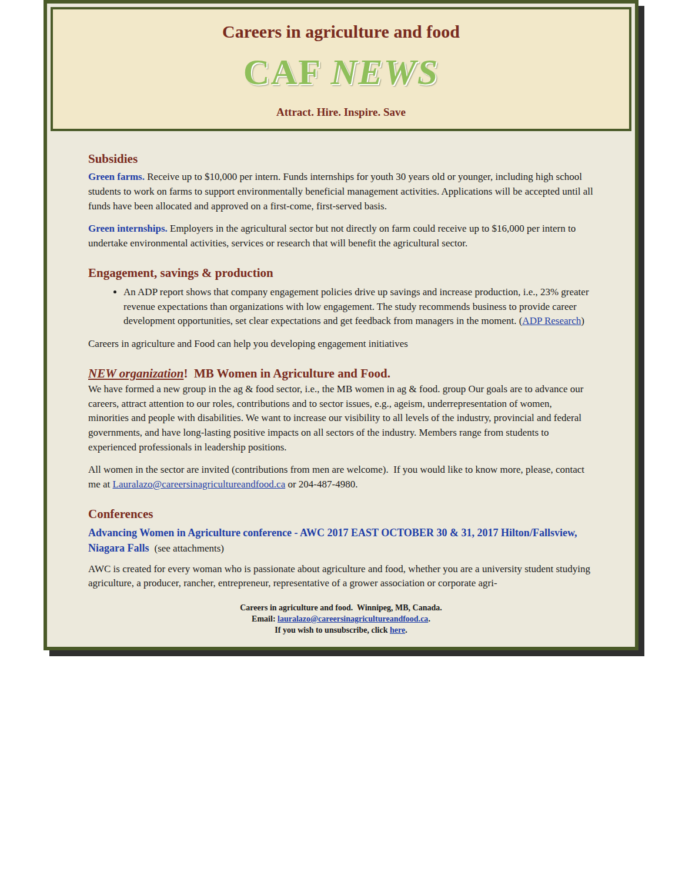Careers in agriculture and food
CAF NEWS
Attract. Hire. Inspire. Save
Subsidies
Green farms. Receive up to $10,000 per intern. Funds internships for youth 30 years old or younger, including high school students to work on farms to support environmentally beneficial management activities. Applications will be accepted until all funds have been allocated and approved on a first-come, first-served basis.
Green internships. Employers in the agricultural sector but not directly on farm could receive up to $16,000 per intern to undertake environmental activities, services or research that will benefit the agricultural sector.
Engagement, savings & production
An ADP report shows that company engagement policies drive up savings and increase production, i.e., 23% greater revenue expectations than organizations with low engagement. The study recommends business to provide career development opportunities, set clear expectations and get feedback from managers in the moment. (ADP Research)
Careers in agriculture and Food can help you developing engagement initiatives
NEW organization! MB Women in Agriculture and Food.
We have formed a new group in the ag & food sector, i.e., the MB women in ag & food. group Our goals are to advance our careers, attract attention to our roles, contributions and to sector issues, e.g., ageism, underrepresentation of women, minorities and people with disabilities. We want to increase our visibility to all levels of the industry, provincial and federal governments, and have long-lasting positive impacts on all sectors of the industry. Members range from students to experienced professionals in leadership positions.
All women in the sector are invited (contributions from men are welcome). If you would like to know more, please, contact me at Lauralazo@careersinagricultureandfood.ca or 204-487-4980.
Conferences
Advancing Women in Agriculture conference - AWC 2017 EAST OCTOBER 30 & 31, 2017 Hilton/Fallsview, Niagara Falls (see attachments)
AWC is created for every woman who is passionate about agriculture and food, whether you are a university student studying agriculture, a producer, rancher, entrepreneur, representative of a grower association or corporate agri-
Careers in agriculture and food. Winnipeg, MB, Canada.
Email: lauralazo@careersinagricultureandfood.ca.
If you wish to unsubscribe, click here.